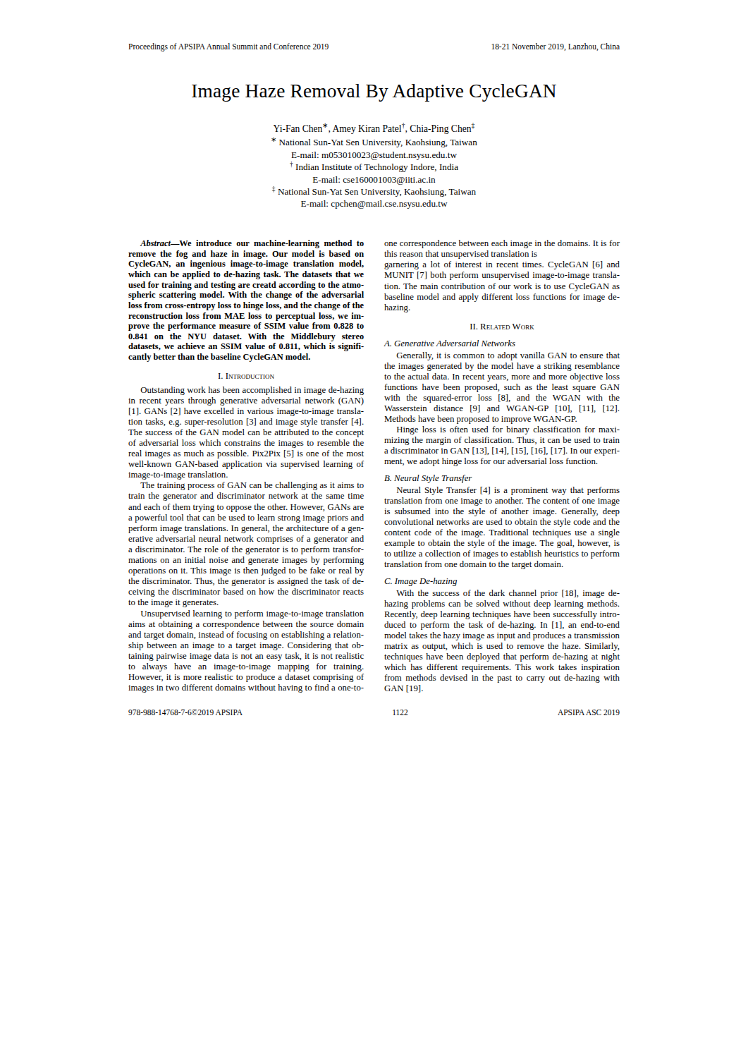Proceedings of APSIPA Annual Summit and Conference 2019 18-21 November 2019, Lanzhou, China
Image Haze Removal By Adaptive CycleGAN
Yi-Fan Chen∗, Amey Kiran Patel†, Chia-Ping Chen‡
∗ National Sun-Yat Sen University, Kaohsiung, Taiwan
E-mail: m053010023@student.nsysu.edu.tw
† Indian Institute of Technology Indore, India
E-mail: cse160001003@iiti.ac.in
‡ National Sun-Yat Sen University, Kaohsiung, Taiwan
E-mail: cpchen@mail.cse.nsysu.edu.tw
Abstract—We introduce our machine-learning method to remove the fog and haze in image. Our model is based on CycleGAN, an ingenious image-to-image translation model, which can be applied to de-hazing task. The datasets that we used for training and testing are creatd according to the atmospheric scattering model. With the change of the adversarial loss from cross-entropy loss to hinge loss, and the change of the reconstruction loss from MAE loss to perceptual loss, we improve the performance measure of SSIM value from 0.828 to 0.841 on the NYU dataset. With the Middlebury stereo datasets, we achieve an SSIM value of 0.811, which is significantly better than the baseline CycleGAN model.
I. Introduction
Outstanding work has been accomplished in image de-hazing in recent years through generative adversarial network (GAN) [1]. GANs [2] have excelled in various image-to-image translation tasks, e.g. super-resolution [3] and image style transfer [4]. The success of the GAN model can be attributed to the concept of adversarial loss which constrains the images to resemble the real images as much as possible. Pix2Pix [5] is one of the most well-known GAN-based application via supervised learning of image-to-image translation.
The training process of GAN can be challenging as it aims to train the generator and discriminator network at the same time and each of them trying to oppose the other. However, GANs are a powerful tool that can be used to learn strong image priors and perform image translations. In general, the architecture of a generative adversarial neural network comprises of a generator and a discriminator. The role of the generator is to perform transformations on an initial noise and generate images by performing operations on it. This image is then judged to be fake or real by the discriminator. Thus, the generator is assigned the task of deceiving the discriminator based on how the discriminator reacts to the image it generates.
Unsupervised learning to perform image-to-image translation aims at obtaining a correspondence between the source domain and target domain, instead of focusing on establishing a relationship between an image to a target image. Considering that obtaining pairwise image data is not an easy task, it is not realistic to always have an image-to-image mapping for training. However, it is more realistic to produce a dataset comprising of images in two different domains without having to find a one-to-one correspondence between each image in the domains. It is for this reason that unsupervised translation is
garnering a lot of interest in recent times. CycleGAN [6] and MUNIT [7] both perform unsupervised image-to-image translation. The main contribution of our work is to use CycleGAN as baseline model and apply different loss functions for image de-hazing.
II. Related Work
A. Generative Adversarial Networks
Generally, it is common to adopt vanilla GAN to ensure that the images generated by the model have a striking resemblance to the actual data. In recent years, more and more objective loss functions have been proposed, such as the least square GAN with the squared-error loss [8], and the WGAN with the Wasserstein distance [9] and WGAN-GP [10], [11], [12]. Methods have been proposed to improve WGAN-GP.
Hinge loss is often used for binary classification for maximizing the margin of classification. Thus, it can be used to train a discriminator in GAN [13], [14], [15], [16], [17]. In our experiment, we adopt hinge loss for our adversarial loss function.
B. Neural Style Transfer
Neural Style Transfer [4] is a prominent way that performs translation from one image to another. The content of one image is subsumed into the style of another image. Generally, deep convolutional networks are used to obtain the style code and the content code of the image. Traditional techniques use a single example to obtain the style of the image. The goal, however, is to utilize a collection of images to establish heuristics to perform translation from one domain to the target domain.
C. Image De-hazing
With the success of the dark channel prior [18], image de-hazing problems can be solved without deep learning methods. Recently, deep learning techniques have been successfully introduced to perform the task of de-hazing. In [1], an end-to-end model takes the hazy image as input and produces a transmission matrix as output, which is used to remove the haze. Similarly, techniques have been deployed that perform de-hazing at night which has different requirements. This work takes inspiration from methods devised in the past to carry out de-hazing with GAN [19].
978-988-14768-7-6©2019 APSIPA 1122 APSIPA ASC 2019